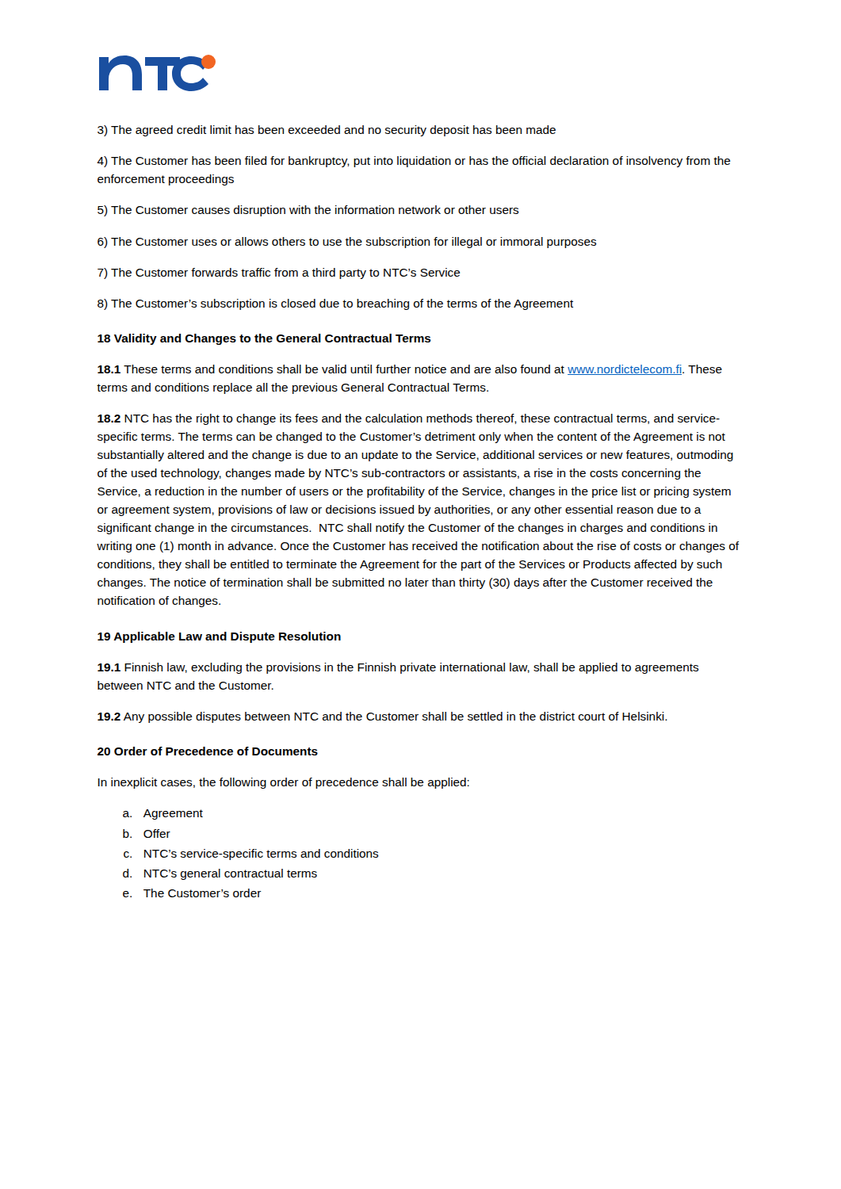3) The agreed credit limit has been exceeded and no security deposit has been made
4) The Customer has been filed for bankruptcy, put into liquidation or has the official declaration of insolvency from the enforcement proceedings
5) The Customer causes disruption with the information network or other users
6) The Customer uses or allows others to use the subscription for illegal or immoral purposes
7) The Customer forwards traffic from a third party to NTC’s Service
8) The Customer’s subscription is closed due to breaching of the terms of the Agreement
18 Validity and Changes to the General Contractual Terms
18.1 These terms and conditions shall be valid until further notice and are also found at www.nordictelecom.fi. These terms and conditions replace all the previous General Contractual Terms.
18.2 NTC has the right to change its fees and the calculation methods thereof, these contractual terms, and service-specific terms. The terms can be changed to the Customer’s detriment only when the content of the Agreement is not substantially altered and the change is due to an update to the Service, additional services or new features, outmoding of the used technology, changes made by NTC’s sub-contractors or assistants, a rise in the costs concerning the Service, a reduction in the number of users or the profitability of the Service, changes in the price list or pricing system or agreement system, provisions of law or decisions issued by authorities, or any other essential reason due to a significant change in the circumstances. NTC shall notify the Customer of the changes in charges and conditions in writing one (1) month in advance. Once the Customer has received the notification about the rise of costs or changes of conditions, they shall be entitled to terminate the Agreement for the part of the Services or Products affected by such changes. The notice of termination shall be submitted no later than thirty (30) days after the Customer received the notification of changes.
19 Applicable Law and Dispute Resolution
19.1 Finnish law, excluding the provisions in the Finnish private international law, shall be applied to agreements between NTC and the Customer.
19.2 Any possible disputes between NTC and the Customer shall be settled in the district court of Helsinki.
20 Order of Precedence of Documents
In inexplicit cases, the following order of precedence shall be applied:
Agreement
Offer
NTC’s service-specific terms and conditions
NTC’s general contractual terms
The Customer’s order